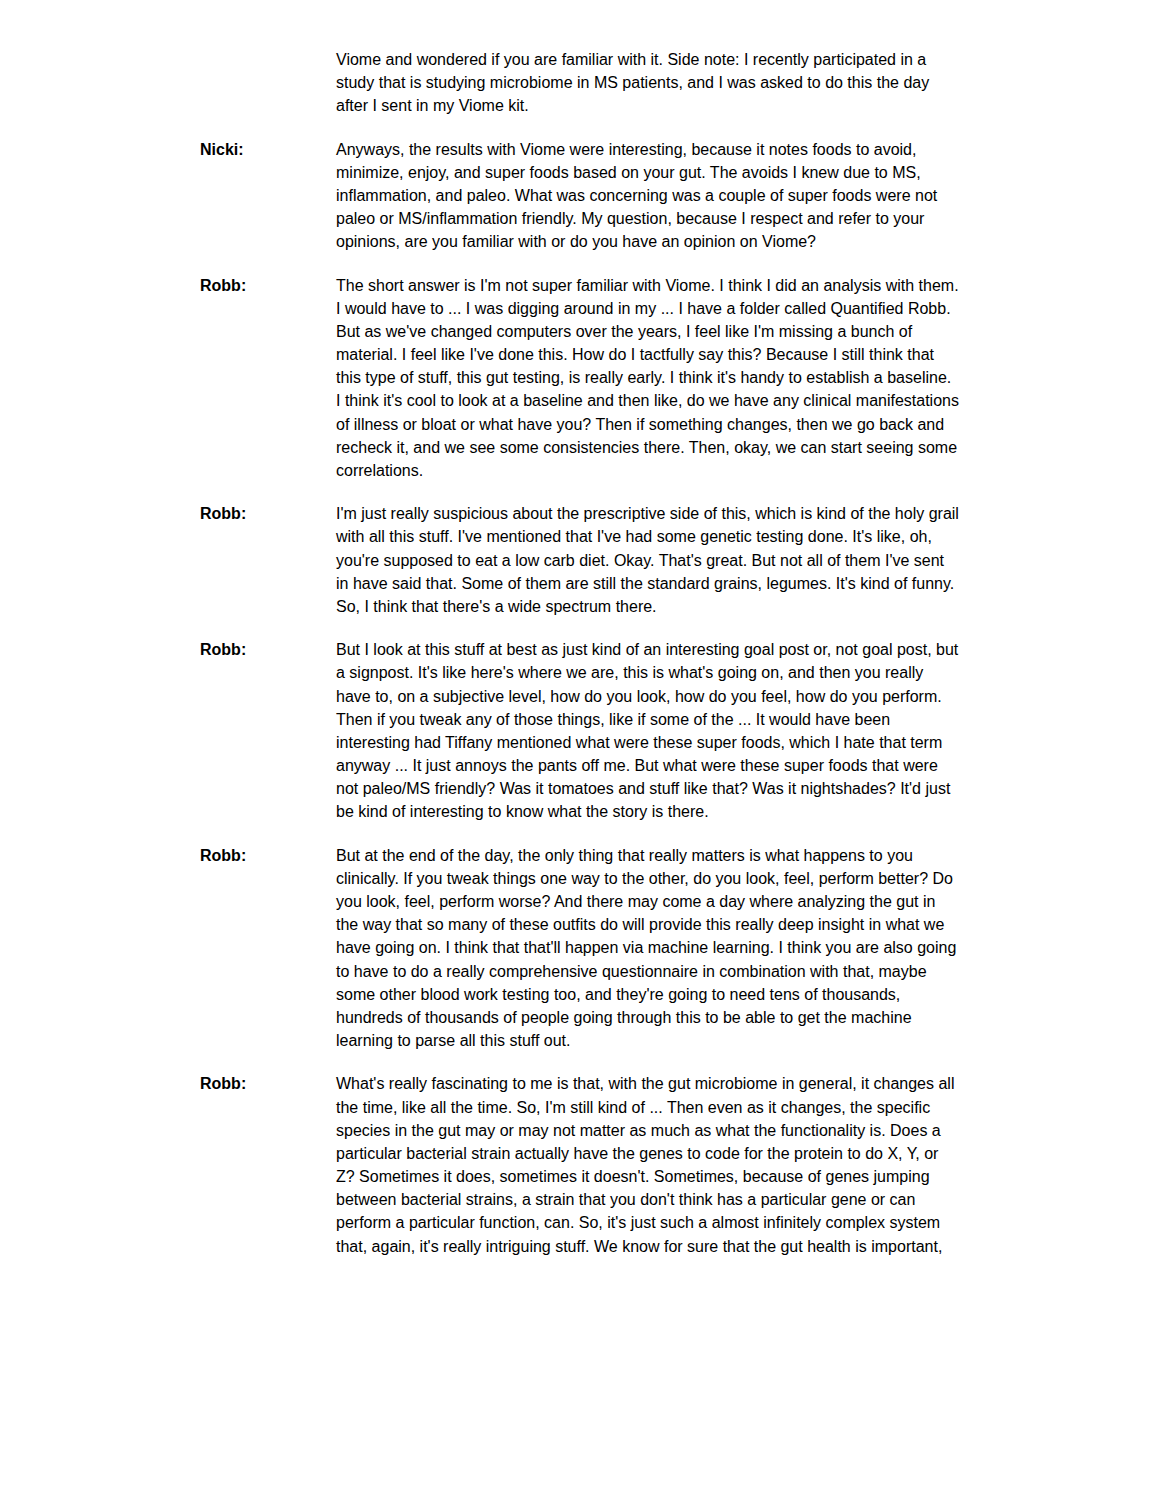Nicki:
Viome and wondered if you are familiar with it. Side note: I recently participated in a study that is studying microbiome in MS patients, and I was asked to do this the day after I sent in my Viome kit.
Nicki:
Anyways, the results with Viome were interesting, because it notes foods to avoid, minimize, enjoy, and super foods based on your gut. The avoids I knew due to MS, inflammation, and paleo. What was concerning was a couple of super foods were not paleo or MS/inflammation friendly. My question, because I respect and refer to your opinions, are you familiar with or do you have an opinion on Viome?
Robb:
The short answer is I'm not super familiar with Viome. I think I did an analysis with them. I would have to ... I was digging around in my ... I have a folder called Quantified Robb. But as we've changed computers over the years, I feel like I'm missing a bunch of material. I feel like I've done this. How do I tactfully say this? Because I still think that this type of stuff, this gut testing, is really early. I think it's handy to establish a baseline. I think it's cool to look at a baseline and then like, do we have any clinical manifestations of illness or bloat or what have you? Then if something changes, then we go back and recheck it, and we see some consistencies there. Then, okay, we can start seeing some correlations.
Robb:
I'm just really suspicious about the prescriptive side of this, which is kind of the holy grail with all this stuff. I've mentioned that I've had some genetic testing done. It's like, oh, you're supposed to eat a low carb diet. Okay. That's great. But not all of them I've sent in have said that. Some of them are still the standard grains, legumes. It's kind of funny. So, I think that there's a wide spectrum there.
Robb:
But I look at this stuff at best as just kind of an interesting goal post or, not goal post, but a signpost. It's like here's where we are, this is what's going on, and then you really have to, on a subjective level, how do you look, how do you feel, how do you perform. Then if you tweak any of those things, like if some of the ... It would have been interesting had Tiffany mentioned what were these super foods, which I hate that term anyway ... It just annoys the pants off me. But what were these super foods that were not paleo/MS friendly? Was it tomatoes and stuff like that? Was it nightshades? It'd just be kind of interesting to know what the story is there.
Robb:
But at the end of the day, the only thing that really matters is what happens to you clinically. If you tweak things one way to the other, do you look, feel, perform better? Do you look, feel, perform worse? And there may come a day where analyzing the gut in the way that so many of these outfits do will provide this really deep insight in what we have going on. I think that that'll happen via machine learning. I think you are also going to have to do a really comprehensive questionnaire in combination with that, maybe some other blood work testing too, and they're going to need tens of thousands, hundreds of thousands of people going through this to be able to get the machine learning to parse all this stuff out.
Robb:
What's really fascinating to me is that, with the gut microbiome in general, it changes all the time, like all the time. So, I'm still kind of ... Then even as it changes, the specific species in the gut may or may not matter as much as what the functionality is. Does a particular bacterial strain actually have the genes to code for the protein to do X, Y, or Z? Sometimes it does, sometimes it doesn't. Sometimes, because of genes jumping between bacterial strains, a strain that you don't think has a particular gene or can perform a particular function, can. So, it's just such a almost infinitely complex system that, again, it's really intriguing stuff. We know for sure that the gut health is important,